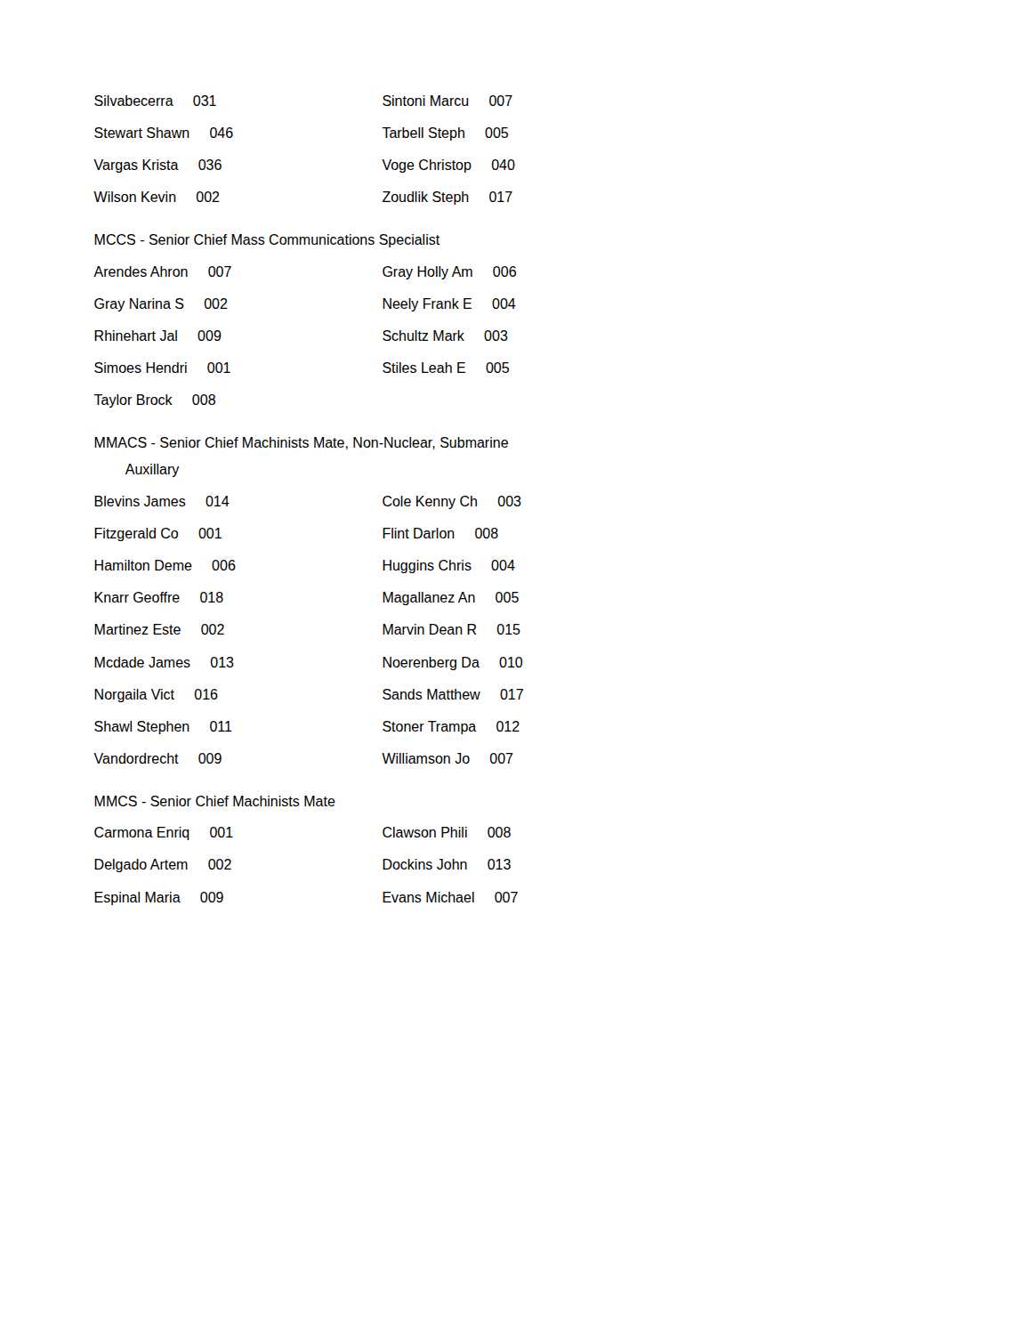| Silvabecerra 031 | Sintoni Marcu 007 |
| Stewart Shawn 046 | Tarbell Steph 005 |
| Vargas Krista 036 | Voge Christop 040 |
| Wilson Kevin 002 | Zoudlik Steph 017 |
MCCS - Senior Chief Mass Communications Specialist
| Arendes Ahron 007 | Gray Holly Am 006 |
| Gray Narina S 002 | Neely Frank E 004 |
| Rhinehart Jal 009 | Schultz Mark 003 |
| Simoes Hendri 001 | Stiles Leah E 005 |
| Taylor Brock 008 | |
MMACS - Senior Chief Machinists Mate, Non-Nuclear, Submarine Auxillary
| Blevins James 014 | Cole Kenny Ch 003 |
| Fitzgerald Co 001 | Flint Darlon 008 |
| Hamilton Deme 006 | Huggins Chris 004 |
| Knarr Geoffre 018 | Magallanez An 005 |
| Martinez Este 002 | Marvin Dean R 015 |
| Mcdade James 013 | Noerenberg Da 010 |
| Norgaila Vict 016 | Sands Matthew 017 |
| Shawl Stephen 011 | Stoner Trampa 012 |
| Vandordrecht 009 | Williamson Jo 007 |
MMCS - Senior Chief Machinists Mate
| Carmona Enriq 001 | Clawson Phili 008 |
| Delgado Artem 002 | Dockins John 013 |
| Espinal Maria 009 | Evans Michael 007 |